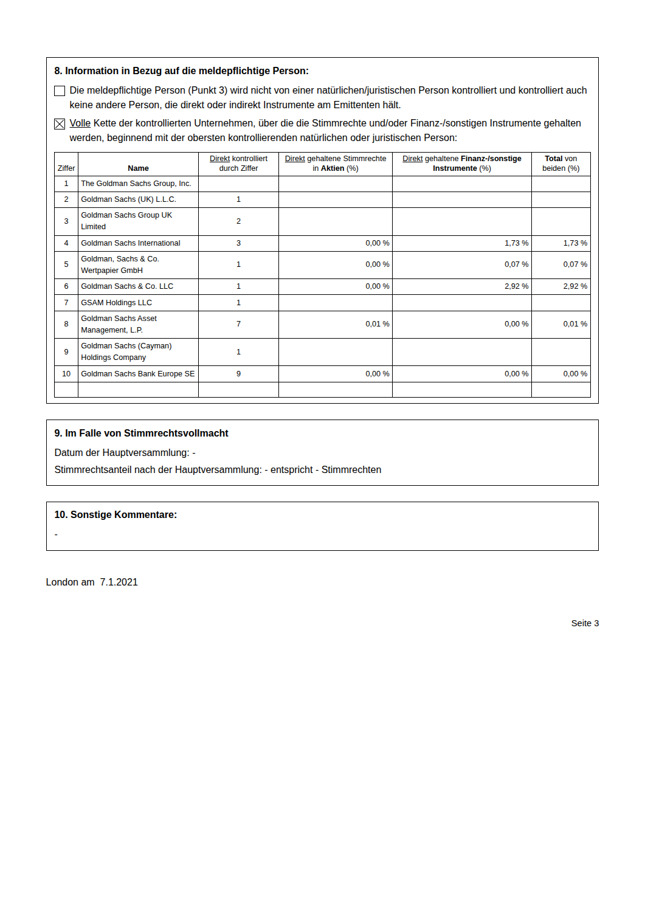8. Information in Bezug auf die meldepflichtige Person:
Die meldepflichtige Person (Punkt 3) wird nicht von einer natürlichen/juristischen Person kontrolliert und kontrolliert auch keine andere Person, die direkt oder indirekt Instrumente am Emittenten hält.
Volle Kette der kontrollierten Unternehmen, über die die Stimmrechte und/oder Finanz-/sonstigen Instrumente gehalten werden, beginnend mit der obersten kontrollierenden natürlichen oder juristischen Person:
| Ziffer | Name | Direkt kontrolliert durch Ziffer | Direkt gehaltene Stimmrechte in Aktien (%) | Direkt gehaltene Finanz-/sonstige Instrumente (%) | Total von beiden (%) |
| --- | --- | --- | --- | --- | --- |
| 1 | The Goldman Sachs Group, Inc. | | | | |
| 2 | Goldman Sachs (UK) L.L.C. | 1 | | | |
| 3 | Goldman Sachs Group UK Limited | 2 | | | |
| 4 | Goldman Sachs International | 3 | 0,00 % | 1,73 % | 1,73 % |
| 5 | Goldman, Sachs & Co. Wertpapier GmbH | 1 | 0,00 % | 0,07 % | 0,07 % |
| 6 | Goldman Sachs & Co. LLC | 1 | 0,00 % | 2,92 % | 2,92 % |
| 7 | GSAM Holdings LLC | 1 | | | |
| 8 | Goldman Sachs Asset Management, L.P. | 7 | 0,01 % | 0,00 % | 0,01 % |
| 9 | Goldman Sachs (Cayman) Holdings Company | 1 | | | |
| 10 | Goldman Sachs Bank Europe SE | 9 | 0,00 % | 0,00 % | 0,00 % |
9. Im Falle von Stimmrechtsvollmacht
Datum der Hauptversammlung: -
Stimmrechtsanteil nach der Hauptversammlung: - entspricht - Stimmrechten
10. Sonstige Kommentare:
-
London am 7.1.2021
Seite 3